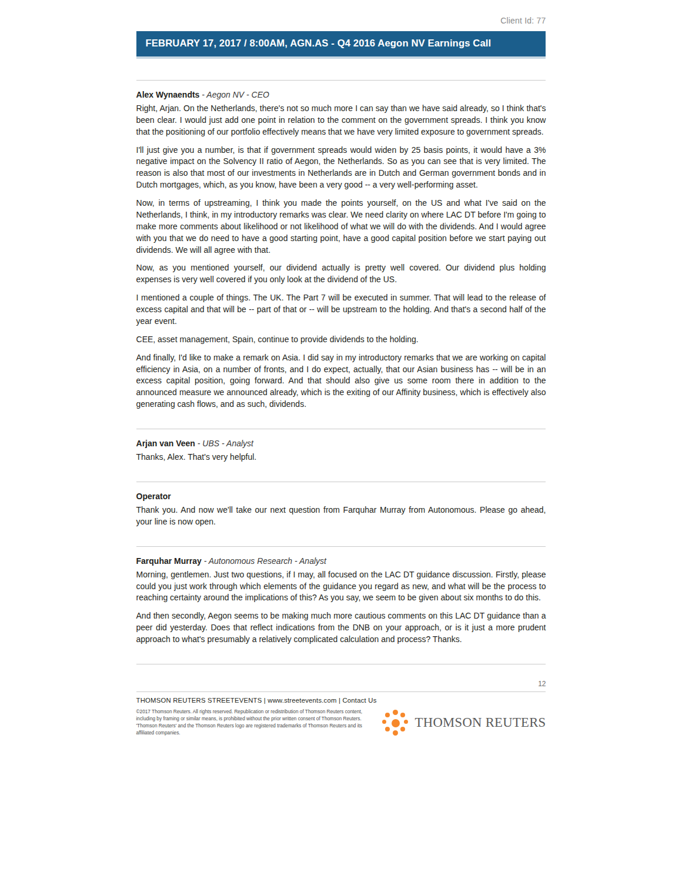Client Id: 77
FEBRUARY 17, 2017 / 8:00AM, AGN.AS - Q4 2016 Aegon NV Earnings Call
Alex Wynaendts - Aegon NV - CEO
Right, Arjan. On the Netherlands, there's not so much more I can say than we have said already, so I think that's been clear. I would just add one point in relation to the comment on the government spreads. I think you know that the positioning of our portfolio effectively means that we have very limited exposure to government spreads.
I'll just give you a number, is that if government spreads would widen by 25 basis points, it would have a 3% negative impact on the Solvency II ratio of Aegon, the Netherlands. So as you can see that is very limited. The reason is also that most of our investments in Netherlands are in Dutch and German government bonds and in Dutch mortgages, which, as you know, have been a very good -- a very well-performing asset.
Now, in terms of upstreaming, I think you made the points yourself, on the US and what I've said on the Netherlands, I think, in my introductory remarks was clear. We need clarity on where LAC DT before I'm going to make more comments about likelihood or not likelihood of what we will do with the dividends. And I would agree with you that we do need to have a good starting point, have a good capital position before we start paying out dividends. We will all agree with that.
Now, as you mentioned yourself, our dividend actually is pretty well covered. Our dividend plus holding expenses is very well covered if you only look at the dividend of the US.
I mentioned a couple of things. The UK. The Part 7 will be executed in summer. That will lead to the release of excess capital and that will be -- part of that or -- will be upstream to the holding. And that's a second half of the year event.
CEE, asset management, Spain, continue to provide dividends to the holding.
And finally, I'd like to make a remark on Asia. I did say in my introductory remarks that we are working on capital efficiency in Asia, on a number of fronts, and I do expect, actually, that our Asian business has -- will be in an excess capital position, going forward. And that should also give us some room there in addition to the announced measure we announced already, which is the exiting of our Affinity business, which is effectively also generating cash flows, and as such, dividends.
Arjan van Veen - UBS - Analyst
Thanks, Alex. That's very helpful.
Operator
Thank you. And now we'll take our next question from Farquhar Murray from Autonomous. Please go ahead, your line is now open.
Farquhar Murray - Autonomous Research - Analyst
Morning, gentlemen. Just two questions, if I may, all focused on the LAC DT guidance discussion. Firstly, please could you just work through which elements of the guidance you regard as new, and what will be the process to reaching certainty around the implications of this? As you say, we seem to be given about six months to do this.
And then secondly, Aegon seems to be making much more cautious comments on this LAC DT guidance than a peer did yesterday. Does that reflect indications from the DNB on your approach, or is it just a more prudent approach to what's presumably a relatively complicated calculation and process? Thanks.
12
THOMSON REUTERS STREETEVENTS | www.streetevents.com | Contact Us
©2017 Thomson Reuters. All rights reserved. Republication or redistribution of Thomson Reuters content, including by framing or similar means, is prohibited without the prior written consent of Thomson Reuters. 'Thomson Reuters' and the Thomson Reuters logo are registered trademarks of Thomson Reuters and its affiliated companies.
THOMSON REUTERS